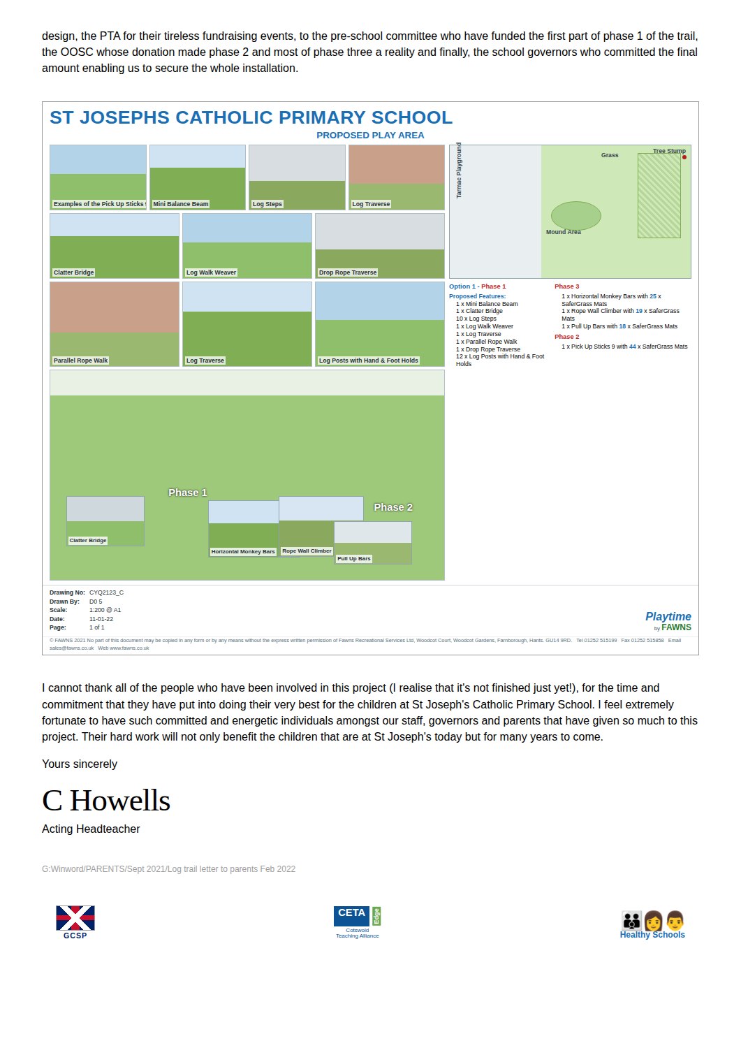design, the PTA for their tireless fundraising events, to the pre-school committee who have funded the first part of phase 1 of the trail, the OOSC whose donation made phase 2 and most of phase three a reality and finally, the school governors who committed the final amount enabling us to secure the whole installation.
ST JOSEPHS CATHOLIC PRIMARY SCHOOL
PROPOSED PLAY AREA
Examples of the Pick Up Sticks 9
Mini Balance Beam
Log Steps
Log Traverse
Clatter Bridge
Log Walk Weaver
Drop Rope Traverse
Parallel Rope Walk
Log Traverse
Log Posts with Hand & Foot Holds
Phase 1
Phase 2
Phase 3
Horizontal Monkey Bars
Rope Wall Climber
Pull Up Bars
Clatter Bridge
Tarmac Playground
Grass
Mound Area
Tree Stump
Option 1 - Phase 1
Proposed Features:
1 x Mini Balance Beam
1 x Clatter Bridge
10 x Log Steps
1 x Log Walk Weaver
1 x Log Traverse
1 x Parallel Rope Walk
1 x Drop Rope Traverse
12 x Log Posts with Hand & Foot Holds
Phase 3
1 x Horizontal Monkey Bars with 25 x SaferGrass Mats
1 x Rope Wall Climber with 19 x SaferGrass Mats
1 x Pull Up Bars with 18 x SaferGrass Mats
Phase 2
1 x Pick Up Sticks 9 with 44 x SaferGrass Mats
| Drawing No: | CYQ2123_C |
| Drawn By: | D0 5 |
| Scale: | 1:200 @ A1 |
| Date: | 11-01-22 |
| Page: | 1 of 1 |
Playtime
by FAWNS
© FAWNS 2021 No part of this document may be copied in any form or by any means without the express written permission of Fawns Recreational Services Ltd, Woodcot Court, Woodcot Gardens, Farnborough, Hants. GU14 9RD. Tel 01252 515199 Fax 01252 515858 Email sales@fawns.co.uk Web www.fawns.co.uk
I cannot thank all of the people who have been involved in this project (I realise that it's not finished just yet!), for the time and commitment that they have put into doing their very best for the children at St Joseph's Catholic Primary School. I feel extremely fortunate to have such committed and energetic individuals amongst our staff, governors and parents that have given so much to this project. Their hard work will not only benefit the children that are at St Joseph's today but for many years to come.
Yours sincerely
C Howells
Acting Headteacher
G:Winword/PARENTS/Sept 2021/Log trail letter to parents Feb 2022
GCSP
CETA
Edge
Cotswold
Teaching Alliance
👪👩👨
Healthy Schools